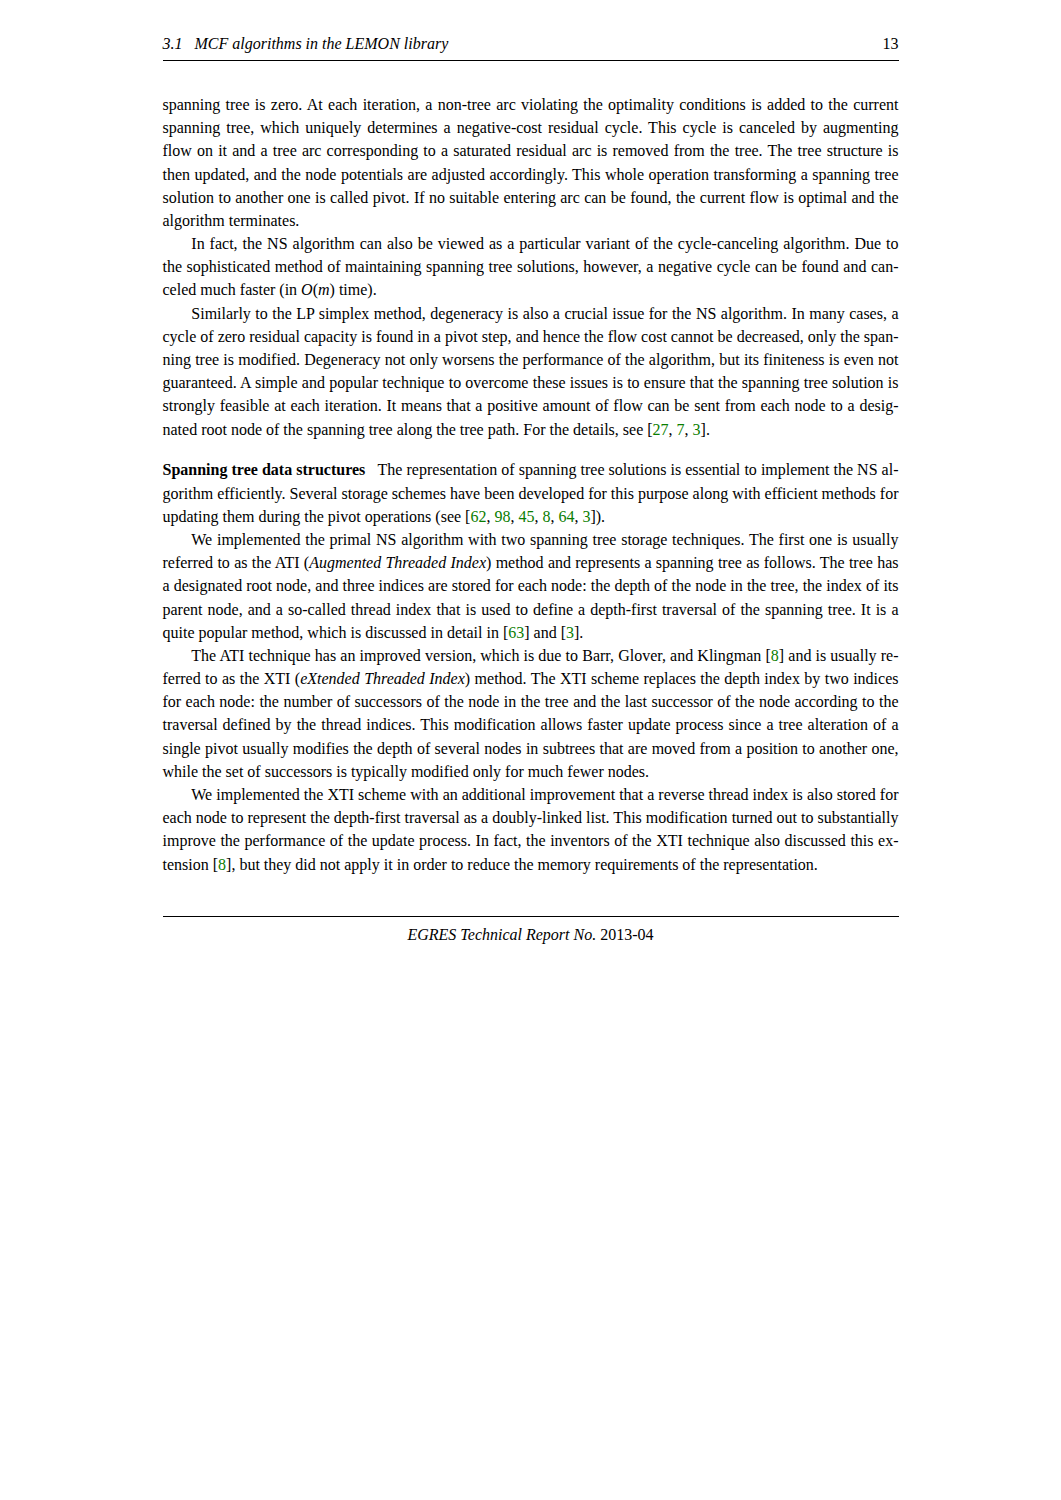3.1 MCF algorithms in the LEMON library 13
spanning tree is zero. At each iteration, a non-tree arc violating the optimality conditions is added to the current spanning tree, which uniquely determines a negative-cost residual cycle. This cycle is canceled by augmenting flow on it and a tree arc corresponding to a saturated residual arc is removed from the tree. The tree structure is then updated, and the node potentials are adjusted accordingly. This whole operation transforming a spanning tree solution to another one is called pivot. If no suitable entering arc can be found, the current flow is optimal and the algorithm terminates.
In fact, the NS algorithm can also be viewed as a particular variant of the cycle-canceling algorithm. Due to the sophisticated method of maintaining spanning tree solutions, however, a negative cycle can be found and canceled much faster (in O(m) time).
Similarly to the LP simplex method, degeneracy is also a crucial issue for the NS algorithm. In many cases, a cycle of zero residual capacity is found in a pivot step, and hence the flow cost cannot be decreased, only the spanning tree is modified. Degeneracy not only worsens the performance of the algorithm, but its finiteness is even not guaranteed. A simple and popular technique to overcome these issues is to ensure that the spanning tree solution is strongly feasible at each iteration. It means that a positive amount of flow can be sent from each node to a designated root node of the spanning tree along the tree path. For the details, see [27, 7, 3].
Spanning tree data structures The representation of spanning tree solutions is essential to implement the NS algorithm efficiently. Several storage schemes have been developed for this purpose along with efficient methods for updating them during the pivot operations (see [62, 98, 45, 8, 64, 3]).
We implemented the primal NS algorithm with two spanning tree storage techniques. The first one is usually referred to as the ATI (Augmented Threaded Index) method and represents a spanning tree as follows. The tree has a designated root node, and three indices are stored for each node: the depth of the node in the tree, the index of its parent node, and a so-called thread index that is used to define a depth-first traversal of the spanning tree. It is a quite popular method, which is discussed in detail in [63] and [3].
The ATI technique has an improved version, which is due to Barr, Glover, and Klingman [8] and is usually referred to as the XTI (eXtended Threaded Index) method. The XTI scheme replaces the depth index by two indices for each node: the number of successors of the node in the tree and the last successor of the node according to the traversal defined by the thread indices. This modification allows faster update process since a tree alteration of a single pivot usually modifies the depth of several nodes in subtrees that are moved from a position to another one, while the set of successors is typically modified only for much fewer nodes.
We implemented the XTI scheme with an additional improvement that a reverse thread index is also stored for each node to represent the depth-first traversal as a doubly-linked list. This modification turned out to substantially improve the performance of the update process. In fact, the inventors of the XTI technique also discussed this extension [8], but they did not apply it in order to reduce the memory requirements of the representation.
EGRES Technical Report No. 2013-04